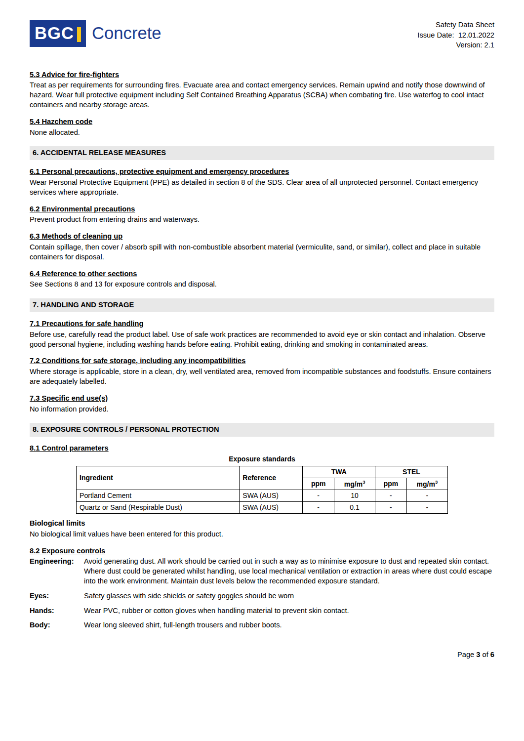BGC Concrete
Safety Data Sheet
Issue Date: 12.01.2022
Version: 2.1
5.3 Advice for fire-fighters
Treat as per requirements for surrounding fires. Evacuate area and contact emergency services. Remain upwind and notify those downwind of hazard. Wear full protective equipment including Self Contained Breathing Apparatus (SCBA) when combating fire. Use waterfog to cool intact containers and nearby storage areas.
5.4 Hazchem code
None allocated.
6. ACCIDENTAL RELEASE MEASURES
6.1 Personal precautions, protective equipment and emergency procedures
Wear Personal Protective Equipment (PPE) as detailed in section 8 of the SDS. Clear area of all unprotected personnel. Contact emergency services where appropriate.
6.2 Environmental precautions
Prevent product from entering drains and waterways.
6.3 Methods of cleaning up
Contain spillage, then cover / absorb spill with non-combustible absorbent material (vermiculite, sand, or similar), collect and place in suitable containers for disposal.
6.4 Reference to other sections
See Sections 8 and 13 for exposure controls and disposal.
7. HANDLING AND STORAGE
7.1 Precautions for safe handling
Before use, carefully read the product label. Use of safe work practices are recommended to avoid eye or skin contact and inhalation. Observe good personal hygiene, including washing hands before eating. Prohibit eating, drinking and smoking in contaminated areas.
7.2 Conditions for safe storage, including any incompatibilities
Where storage is applicable, store in a clean, dry, well ventilated area, removed from incompatible substances and foodstuffs. Ensure containers are adequately labelled.
7.3 Specific end use(s)
No information provided.
8. EXPOSURE CONTROLS / PERSONAL PROTECTION
8.1 Control parameters
Exposure standards
| Ingredient | Reference | TWA | STEL |
| --- | --- | --- | --- |
| ppm | mg/m 3 | ppm | mg/m 3 |
| Portland Cement | SWA (AUS) | - | 10 | - | - |
| Quartz or Sand (Respirable Dust) | SWA (AUS) | - | 0.1 | - | - |
Biological limits
No biological limit values have been entered for this product.
8.2 Exposure controls
Engineering:
Avoid generating dust. All work should be carried out in such a way as to minimise exposure to dust and repeated skin contact. Where dust could be generated whilst handling, use local mechanical ventilation or extraction in areas where dust could escape into the work environment. Maintain dust levels below the recommended exposure standard.
Eyes:
Safety glasses with side shields or safety goggles should be worn
Hands:
Wear PVC, rubber or cotton gloves when handling material to prevent skin contact.
Body:
Wear long sleeved shirt, full-length trousers and rubber boots.
Page 3 of 6